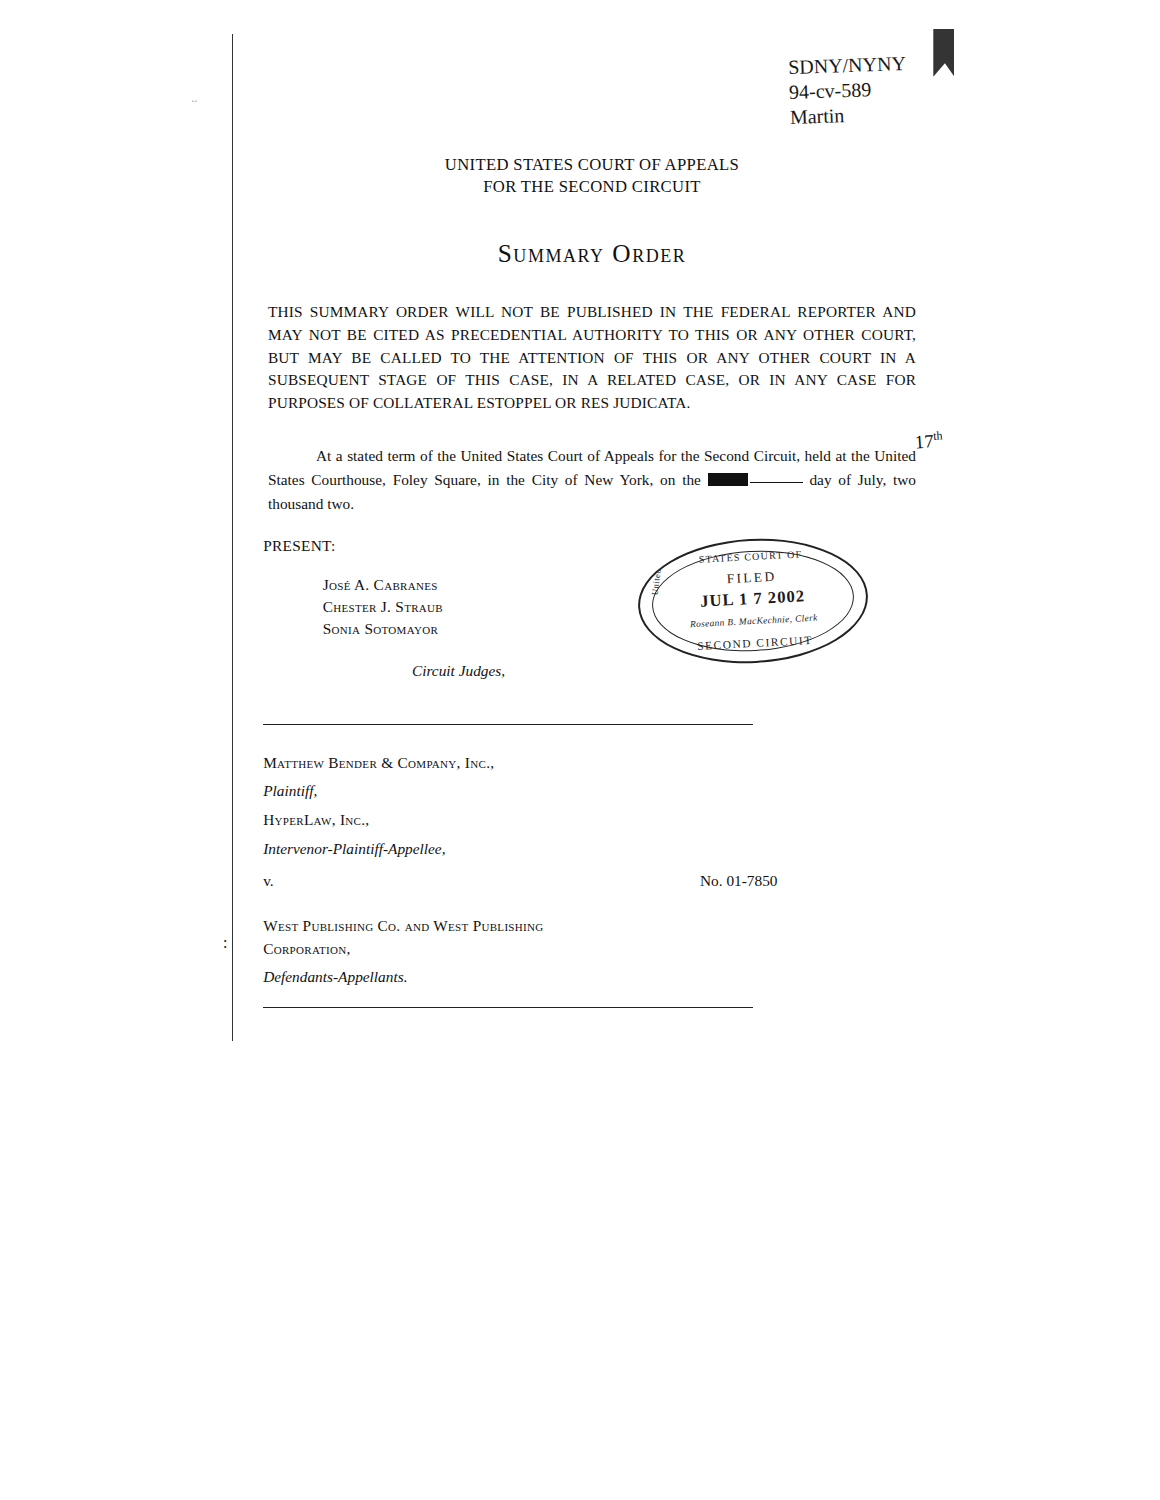SDNY/NYNY
94-cv-589
Martin
..
United States Court of Appeals
for the Second Circuit
Summary Order
This summary order will not be published in the Federal Reporter and may not be cited as precedential authority to this or any other court, but may be called to the attention of this or any other court in a subsequent stage of this case, in a related case, or in any case for purposes of collateral estoppel or res judicata.
At a stated term of the United States Court of Appeals for the Second Circuit, held at the United States Courthouse, Foley Square, in the City of New York, on the 17th day of July, two thousand two.
Present:
José A. Cabranes
Chester J. Straub
Sonia Sotomayor
Circuit Judges,
States Court of
United
Filed
JUL 1 7 2002
Roseann B. MacKechnie, Clerk
Second Circuit
:
Matthew Bender & Company, Inc.,
Plaintiff,
HyperLaw, Inc.,
Intervenor-Plaintiff-Appellee,
v. No. 01-7850
West Publishing Co. and West Publishing
Corporation,
Defendants-Appellants.